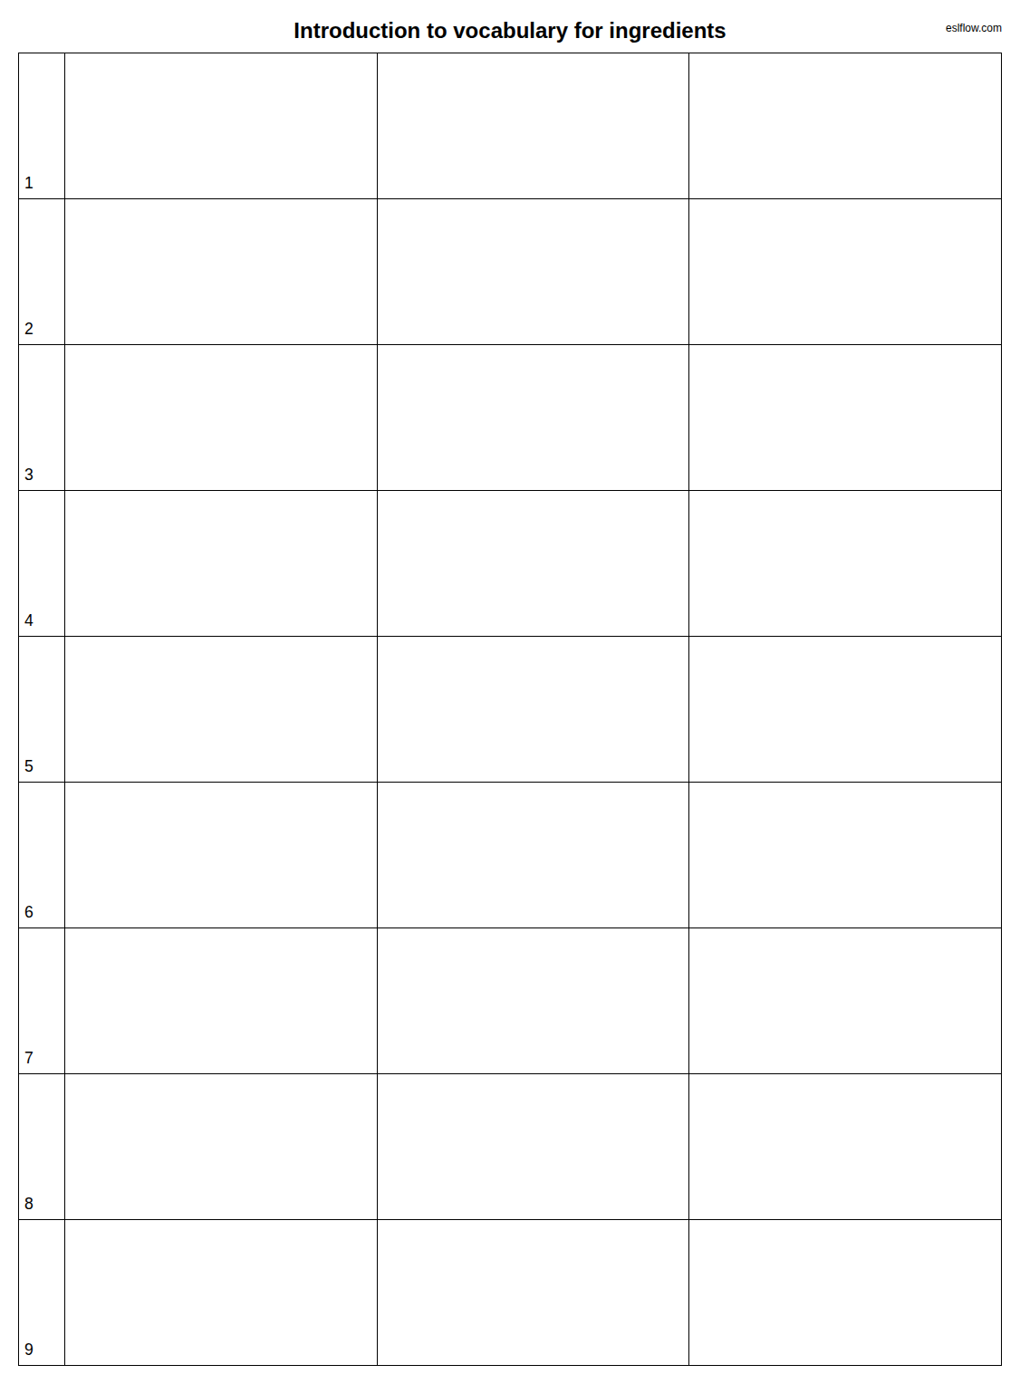Introduction to vocabulary for ingredients
eslflow.com
| 1 | | | |
| 2 | | | |
| 3 | | | |
| 4 | | | |
| 5 | | | |
| 6 | | | |
| 7 | | | |
| 8 | | | |
| 9 | | | |